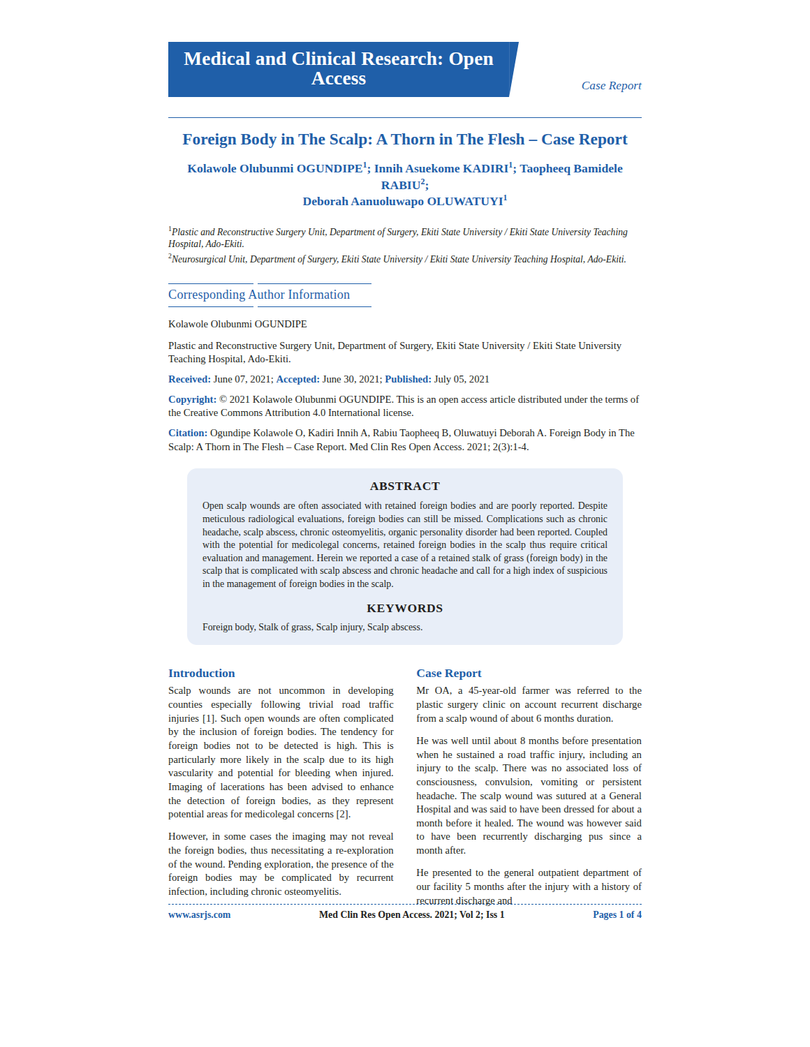Medical and Clinical Research: Open Access
Case Report
Foreign Body in The Scalp: A Thorn in The Flesh – Case Report
Kolawole Olubunmi OGUNDIPE1; Innih Asuekome KADIRI1; Taopheeq Bamidele RABIU2;
Deborah Aanuoluwapo OLUWATUYI1
1Plastic and Reconstructive Surgery Unit, Department of Surgery, Ekiti State University / Ekiti State University Teaching Hospital, Ado-Ekiti.
2Neurosurgical Unit, Department of Surgery, Ekiti State University / Ekiti State University Teaching Hospital, Ado-Ekiti.
Corresponding Author Information
Kolawole Olubunmi OGUNDIPE
Plastic and Reconstructive Surgery Unit, Department of Surgery, Ekiti State University / Ekiti State University Teaching Hospital, Ado-Ekiti.
Received: June 07, 2021; Accepted: June 30, 2021; Published: July 05, 2021
Copyright: © 2021 Kolawole Olubunmi OGUNDIPE. This is an open access article distributed under the terms of the Creative Commons Attribution 4.0 International license.
Citation: Ogundipe Kolawole O, Kadiri Innih A, Rabiu Taopheeq B, Oluwatuyi Deborah A. Foreign Body in The Scalp: A Thorn in The Flesh – Case Report. Med Clin Res Open Access. 2021; 2(3):1-4.
ABSTRACT
Open scalp wounds are often associated with retained foreign bodies and are poorly reported. Despite meticulous radiological evaluations, foreign bodies can still be missed. Complications such as chronic headache, scalp abscess, chronic osteomyelitis, organic personality disorder had been reported. Coupled with the potential for medicolegal concerns, retained foreign bodies in the scalp thus require critical evaluation and management. Herein we reported a case of a retained stalk of grass (foreign body) in the scalp that is complicated with scalp abscess and chronic headache and call for a high index of suspicious in the management of foreign bodies in the scalp.
KEYWORDS
Foreign body, Stalk of grass, Scalp injury, Scalp abscess.
Introduction
Scalp wounds are not uncommon in developing counties especially following trivial road traffic injuries [1]. Such open wounds are often complicated by the inclusion of foreign bodies. The tendency for foreign bodies not to be detected is high. This is particularly more likely in the scalp due to its high vascularity and potential for bleeding when injured. Imaging of lacerations has been advised to enhance the detection of foreign bodies, as they represent potential areas for medicolegal concerns [2].
However, in some cases the imaging may not reveal the foreign bodies, thus necessitating a re-exploration of the wound. Pending exploration, the presence of the foreign bodies may be complicated by recurrent infection, including chronic osteomyelitis.
Case Report
Mr OA, a 45-year-old farmer was referred to the plastic surgery clinic on account recurrent discharge from a scalp wound of about 6 months duration.
He was well until about 8 months before presentation when he sustained a road traffic injury, including an injury to the scalp. There was no associated loss of consciousness, convulsion, vomiting or persistent headache. The scalp wound was sutured at a General Hospital and was said to have been dressed for about a month before it healed. The wound was however said to have been recurrently discharging pus since a month after.
He presented to the general outpatient department of our facility 5 months after the injury with a history of recurrent discharge and
www.asrjs.com Med Clin Res Open Access. 2021; Vol 2; Iss 1 Pages 1 of 4